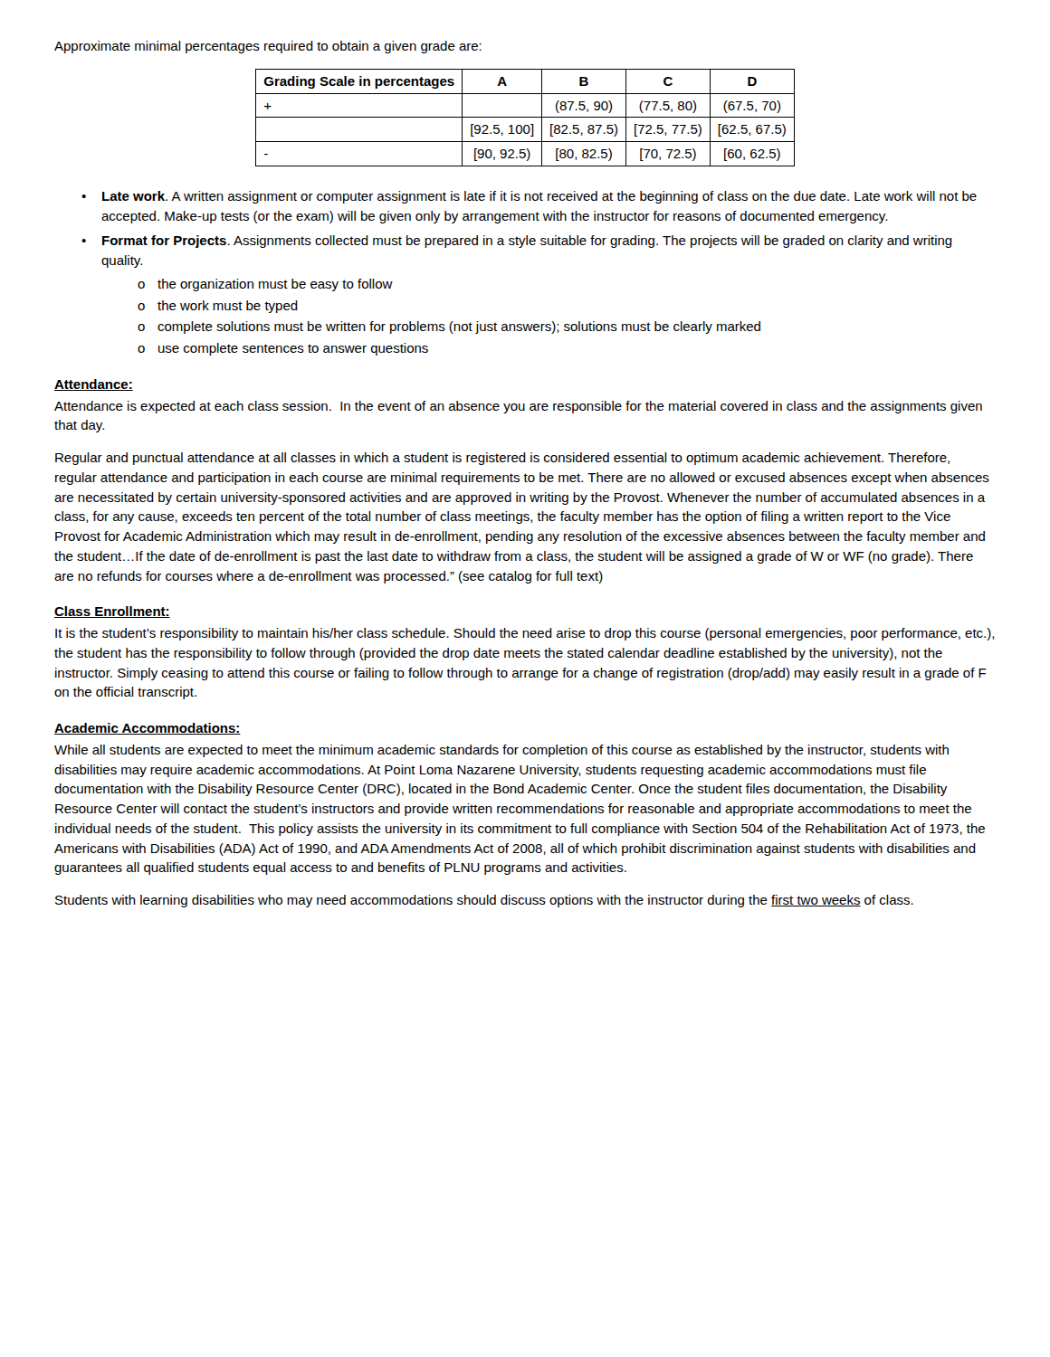Approximate minimal percentages required to obtain a given grade are:
| Grading Scale in percentages | A | B | C | D |
| --- | --- | --- | --- | --- |
| + | | (87.5, 90) | (77.5, 80) | (67.5, 70) |
| | [92.5, 100] | [82.5, 87.5) | [72.5, 77.5) | [62.5, 67.5) |
| - | [90, 92.5) | [80, 82.5) | [70, 72.5) | [60, 62.5) |
Late work. A written assignment or computer assignment is late if it is not received at the beginning of class on the due date. Late work will not be accepted. Make-up tests (or the exam) will be given only by arrangement with the instructor for reasons of documented emergency.
Format for Projects. Assignments collected must be prepared in a style suitable for grading. The projects will be graded on clarity and writing quality.
the organization must be easy to follow
the work must be typed
complete solutions must be written for problems (not just answers); solutions must be clearly marked
use complete sentences to answer questions
Attendance:
Attendance is expected at each class session. In the event of an absence you are responsible for the material covered in class and the assignments given that day.
Regular and punctual attendance at all classes in which a student is registered is considered essential to optimum academic achievement. Therefore, regular attendance and participation in each course are minimal requirements to be met. There are no allowed or excused absences except when absences are necessitated by certain university-sponsored activities and are approved in writing by the Provost. Whenever the number of accumulated absences in a class, for any cause, exceeds ten percent of the total number of class meetings, the faculty member has the option of filing a written report to the Vice Provost for Academic Administration which may result in de-enrollment, pending any resolution of the excessive absences between the faculty member and the student…If the date of de-enrollment is past the last date to withdraw from a class, the student will be assigned a grade of W or WF (no grade). There are no refunds for courses where a de-enrollment was processed.” (see catalog for full text)
Class Enrollment:
It is the student’s responsibility to maintain his/her class schedule. Should the need arise to drop this course (personal emergencies, poor performance, etc.), the student has the responsibility to follow through (provided the drop date meets the stated calendar deadline established by the university), not the instructor. Simply ceasing to attend this course or failing to follow through to arrange for a change of registration (drop/add) may easily result in a grade of F on the official transcript.
Academic Accommodations:
While all students are expected to meet the minimum academic standards for completion of this course as established by the instructor, students with disabilities may require academic accommodations. At Point Loma Nazarene University, students requesting academic accommodations must file documentation with the Disability Resource Center (DRC), located in the Bond Academic Center. Once the student files documentation, the Disability Resource Center will contact the student’s instructors and provide written recommendations for reasonable and appropriate accommodations to meet the individual needs of the student. This policy assists the university in its commitment to full compliance with Section 504 of the Rehabilitation Act of 1973, the Americans with Disabilities (ADA) Act of 1990, and ADA Amendments Act of 2008, all of which prohibit discrimination against students with disabilities and guarantees all qualified students equal access to and benefits of PLNU programs and activities.
Students with learning disabilities who may need accommodations should discuss options with the instructor during the first two weeks of class.